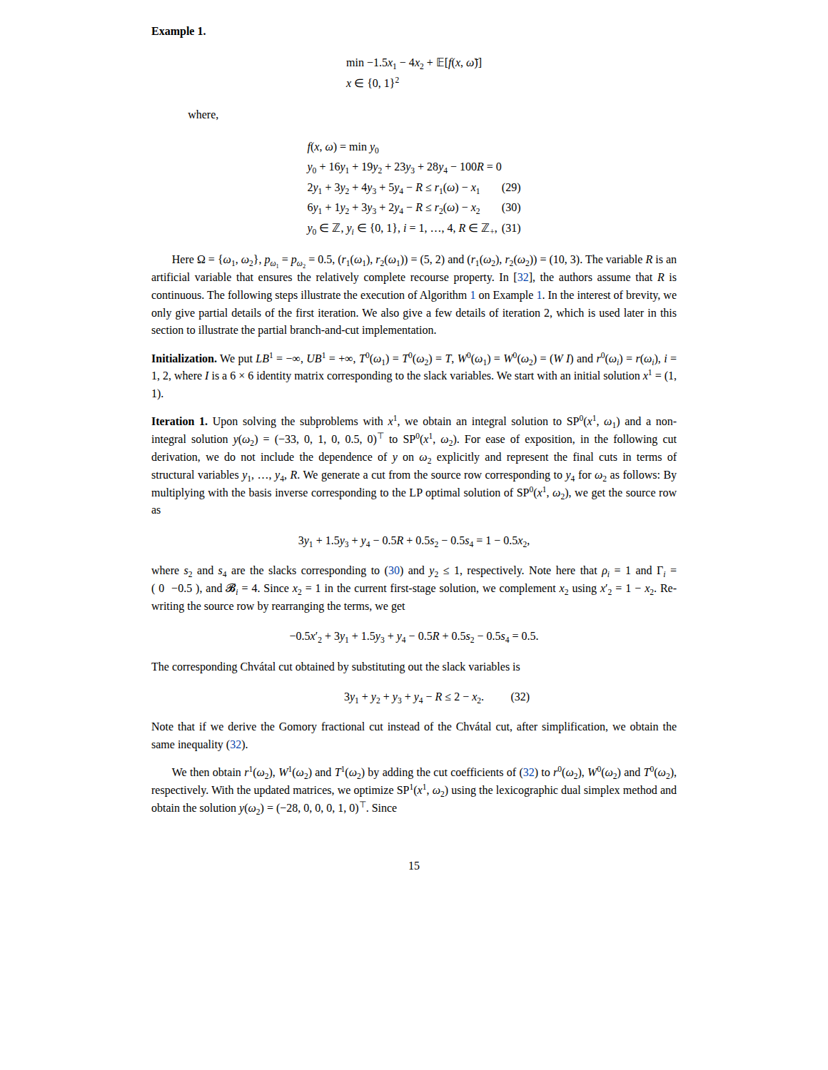Example 1.
min −1.5x1 − 4x2 + 𝔼[f(x, ω̃)]
x ∈ {0, 1}2
where,
f(x, ω) = min y0
y0 + 16y1 + 19y2 + 23y3 + 28y4 − 100R = 0
2y1 + 3y2 + 4y3 + 5y4 − R ≤ r1(ω) − x1 (29)
6y1 + 1y2 + 3y3 + 2y4 − R ≤ r2(ω) − x2 (30)
y0 ∈ ℤ, yi ∈ {0, 1}, i = 1, …, 4, R ∈ ℤ+, (31)
Here Ω = {ω1, ω2}, pω1 = pω2 = 0.5, (r1(ω1), r2(ω1)) = (5, 2) and (r1(ω2), r2(ω2)) = (10, 3). The variable R is an artificial variable that ensures the relatively complete recourse property. In [32], the authors assume that R is continuous. The following steps illustrate the execution of Algorithm 1 on Example 1. In the interest of brevity, we only give partial details of the first iteration. We also give a few details of iteration 2, which is used later in this section to illustrate the partial branch-and-cut implementation.
Initialization. We put LB1 = −∞, UB1 = +∞, T0(ω1) = T0(ω2) = T, W0(ω1) = W0(ω2) = (W I) and r0(ωi) = r(ωi), i = 1, 2, where I is a 6 × 6 identity matrix corresponding to the slack variables. We start with an initial solution x1 = (1, 1).
Iteration 1. Upon solving the subproblems with x1, we obtain an integral solution to SP0(x1, ω1) and a non-integral solution y(ω2) = (−33, 0, 1, 0, 0.5, 0)⊤ to SP0(x1, ω2). For ease of exposition, in the following cut derivation, we do not include the dependence of y on ω2 explicitly and represent the final cuts in terms of structural variables y1, …, y4, R. We generate a cut from the source row corresponding to y4 for ω2 as follows: By multiplying with the basis inverse corresponding to the LP optimal solution of SP0(x1, ω2), we get the source row as
3y1 + 1.5y3 + y4 − 0.5R + 0.5s2 − 0.5s4 = 1 − 0.5x2,
where s2 and s4 are the slacks corresponding to (30) and y2 ≤ 1, respectively. Note here that ρi = 1 and Γi = ( 0 −0.5 ), and 𝓑i = 4. Since x2 = 1 in the current first-stage solution, we complement x2 using x′2 = 1 − x2. Re-writing the source row by rearranging the terms, we get
−0.5x′2 + 3y1 + 1.5y3 + y4 − 0.5R + 0.5s2 − 0.5s4 = 0.5.
The corresponding Chvátal cut obtained by substituting out the slack variables is
3y1 + y2 + y3 + y4 − R ≤ 2 − x2. (32)
Note that if we derive the Gomory fractional cut instead of the Chvátal cut, after simplification, we obtain the same inequality (32).
We then obtain r1(ω2), W1(ω2) and T1(ω2) by adding the cut coefficients of (32) to r0(ω2), W0(ω2) and T0(ω2), respectively. With the updated matrices, we optimize SP1(x1, ω2) using the lexicographic dual simplex method and obtain the solution y(ω2) = (−28, 0, 0, 0, 1, 0)⊤. Since
15